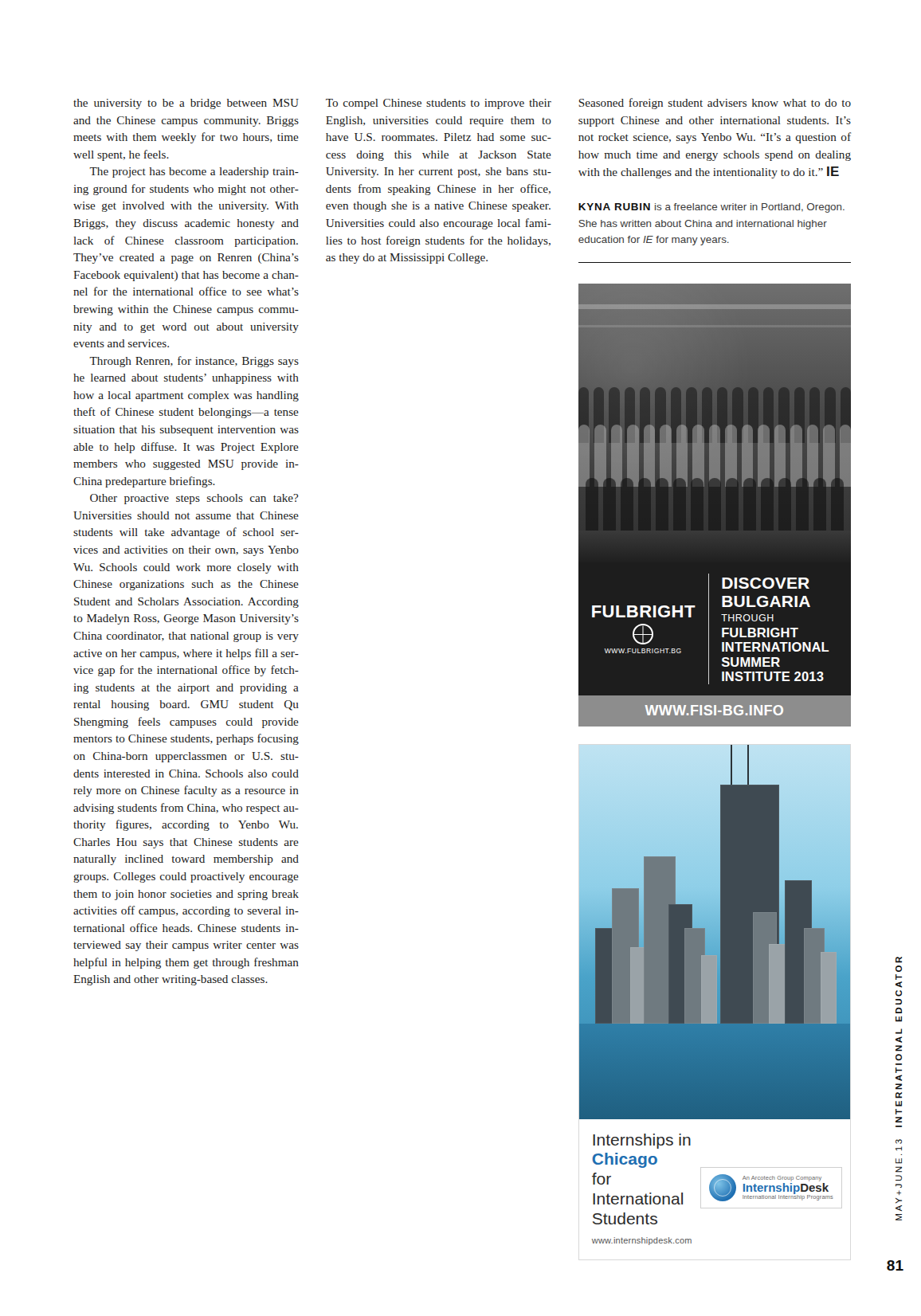the university to be a bridge between MSU and the Chinese campus community. Briggs meets with them weekly for two hours, time well spent, he feels.
The project has become a leadership training ground for students who might not otherwise get involved with the university. With Briggs, they discuss academic honesty and lack of Chinese classroom participation. They’ve created a page on Renren (China’s Facebook equivalent) that has become a channel for the international office to see what’s brewing within the Chinese campus community and to get word out about university events and services.
Through Renren, for instance, Briggs says he learned about students’ unhappiness with how a local apartment complex was handling theft of Chinese student belongings—a tense situation that his subsequent intervention was able to help diffuse. It was Project Explore members who suggested MSU provide in-China predeparture briefings.
Other proactive steps schools can take? Universities should not assume that Chinese students will take advantage of school services and activities on their own, says Yenbo Wu. Schools could work more closely with Chinese organizations such as the Chinese Student and Scholars Association. According to Madelyn Ross, George Mason University’s China coordinator, that national group is very active on her campus, where it helps fill a service gap for the international office by fetching students at the airport and providing a rental housing board. GMU student Qu Shengming feels campuses could provide mentors to Chinese students, perhaps focusing on China-born upperclassmen or U.S. students interested in China. Schools also could rely more on Chinese faculty as a resource in advising students from China, who respect authority figures, according to Yenbo Wu. Charles Hou says that Chinese students are naturally inclined toward membership and groups. Colleges could proactively encourage them to join honor societies and spring break activities off campus, according to several international office heads. Chinese students interviewed say their campus writer center was helpful in helping them get through freshman English and other writing-based classes.
To compel Chinese students to improve their English, universities could require them to have U.S. roommates. Piletz had some success doing this while at Jackson State University. In her current post, she bans students from speaking Chinese in her office, even though she is a native Chinese speaker. Universities could also encourage local families to host foreign students for the holidays, as they do at Mississippi College.
Seasoned foreign student advisers know what to do to support Chinese and other international students. It’s not rocket science, says Yenbo Wu. “It’s a question of how much time and energy schools spend on dealing with the challenges and the intentionality to do it.” IE
KYNA RUBIN is a freelance writer in Portland, Oregon. She has written about China and international higher education for IE for many years.
FULBRIGHT
WWW.FULBRIGHT.BG
DISCOVER BULGARIA
THROUGH
FULBRIGHT INTERNATIONAL SUMMER INSTITUTE 2013
WWW.FISI-BG.INFO
Internships in Chicago
for International Students
www.internshipdesk.com
An Arcotech Group Company
InternshipDesk
International Internship Programs
MAY+JUNE.13 INTERNATIONAL EDUCATOR
81